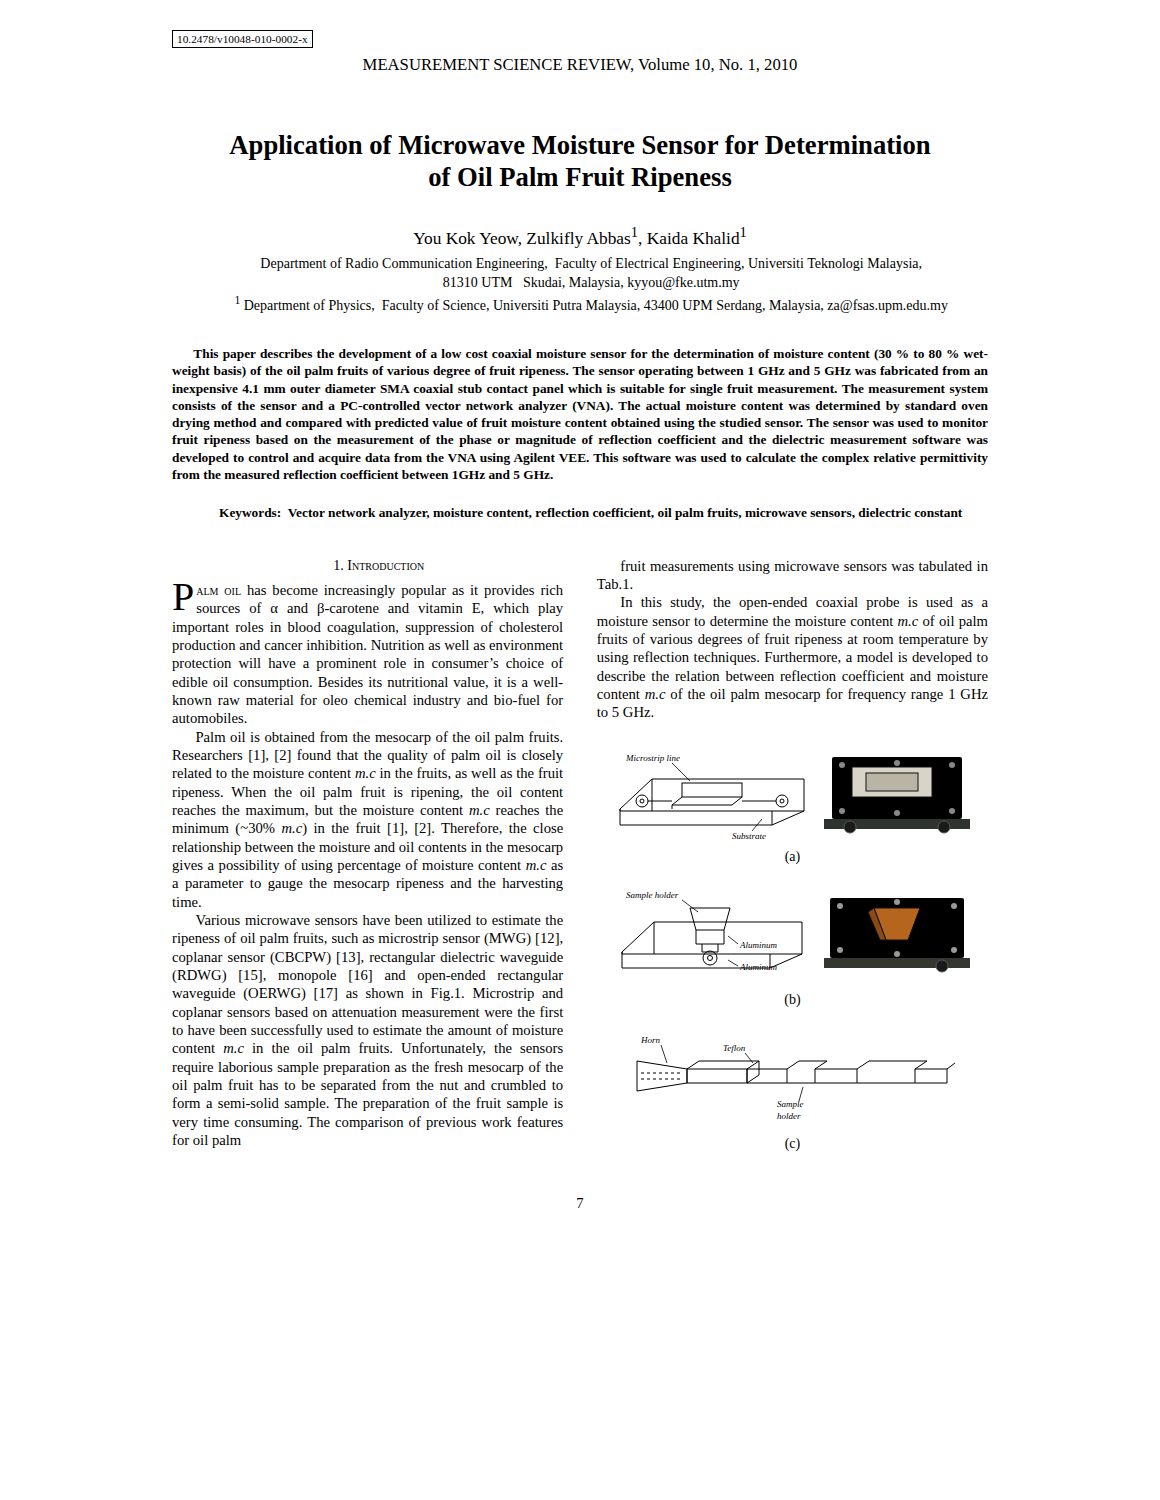10.2478/v10048-010-0002-x
MEASUREMENT SCIENCE REVIEW, Volume 10, No. 1, 2010
Application of Microwave Moisture Sensor for Determination
of Oil Palm Fruit Ripeness
You Kok Yeow, Zulkifly Abbas1, Kaida Khalid1
Department of Radio Communication Engineering, Faculty of Electrical Engineering, Universiti Teknologi Malaysia,
81310 UTM Skudai, Malaysia, kyyou@fke.utm.my
1 Department of Physics, Faculty of Science, Universiti Putra Malaysia, 43400 UPM Serdang, Malaysia, za@fsas.upm.edu.my
This paper describes the development of a low cost coaxial moisture sensor for the determination of moisture content (30 % to 80 % wet-weight basis) of the oil palm fruits of various degree of fruit ripeness. The sensor operating between 1 GHz and 5 GHz was fabricated from an inexpensive 4.1 mm outer diameter SMA coaxial stub contact panel which is suitable for single fruit measurement. The measurement system consists of the sensor and a PC-controlled vector network analyzer (VNA). The actual moisture content was determined by standard oven drying method and compared with predicted value of fruit moisture content obtained using the studied sensor. The sensor was used to monitor fruit ripeness based on the measurement of the phase or magnitude of reflection coefficient and the dielectric measurement software was developed to control and acquire data from the VNA using Agilent VEE. This software was used to calculate the complex relative permittivity from the measured reflection coefficient between 1GHz and 5 GHz.
Keywords: Vector network analyzer, moisture content, reflection coefficient, oil palm fruits, microwave sensors, dielectric constant
1. Introduction
Palm oil has become increasingly popular as it provides rich sources of α and β-carotene and vitamin E, which play important roles in blood coagulation, suppression of cholesterol production and cancer inhibition. Nutrition as well as environment protection will have a prominent role in consumer’s choice of edible oil consumption. Besides its nutritional value, it is a well-known raw material for oleo chemical industry and bio-fuel for automobiles.
Palm oil is obtained from the mesocarp of the oil palm fruits. Researchers [1], [2] found that the quality of palm oil is closely related to the moisture content m.c in the fruits, as well as the fruit ripeness. When the oil palm fruit is ripening, the oil content reaches the maximum, but the moisture content m.c reaches the minimum (~30% m.c) in the fruit [1], [2]. Therefore, the close relationship between the moisture and oil contents in the mesocarp gives a possibility of using percentage of moisture content m.c as a parameter to gauge the mesocarp ripeness and the harvesting time.
Various microwave sensors have been utilized to estimate the ripeness of oil palm fruits, such as microstrip sensor (MWG) [12], coplanar sensor (CBCPW) [13], rectangular dielectric waveguide (RDWG) [15], monopole [16] and open-ended rectangular waveguide (OERWG) [17] as shown in Fig.1. Microstrip and coplanar sensors based on attenuation measurement were the first to have been successfully used to estimate the amount of moisture content m.c in the oil palm fruits. Unfortunately, the sensors require laborious sample preparation as the fresh mesocarp of the oil palm fruit has to be separated from the nut and crumbled to form a semi-solid sample. The preparation of the fruit sample is very time consuming. The comparison of previous work features for oil palm
fruit measurements using microwave sensors was tabulated in Tab.1.
In this study, the open-ended coaxial probe is used as a moisture sensor to determine the moisture content m.c of oil palm fruits of various degrees of fruit ripeness at room temperature by using reflection techniques. Furthermore, a model is developed to describe the relation between reflection coefficient and moisture content m.c of the oil palm mesocarp for frequency range 1 GHz to 5 GHz.
Microstrip line Substrate
(a)
Sample holder Aluminum Aluminum
(b)
Horn Teflon Sample holder
(c)
7